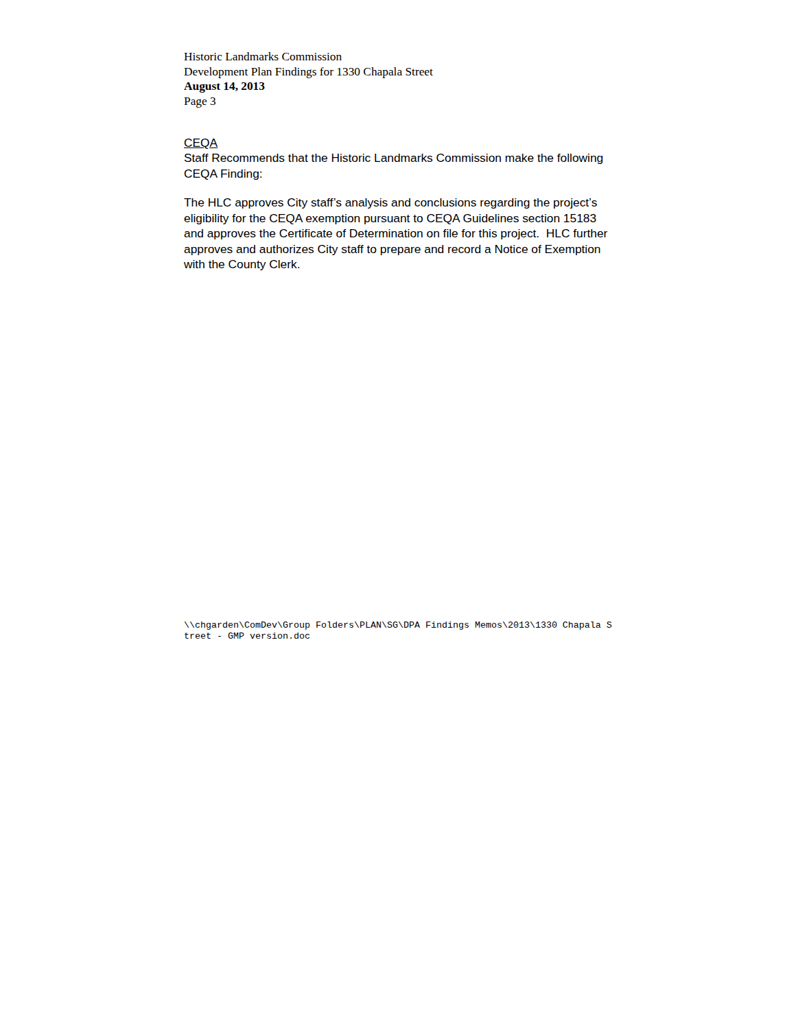Historic Landmarks Commission
Development Plan Findings for 1330 Chapala Street
August 14, 2013
Page 3
CEQA
Staff Recommends that the Historic Landmarks Commission make the following CEQA Finding:
The HLC approves City staff’s analysis and conclusions regarding the project’s eligibility for the CEQA exemption pursuant to CEQA Guidelines section 15183 and approves the Certificate of Determination on file for this project. HLC further approves and authorizes City staff to prepare and record a Notice of Exemption with the County Clerk.
\\chgarden\ComDev\Group Folders\PLAN\SG\DPA Findings Memos\2013\1330 Chapala Street - GMP version.doc